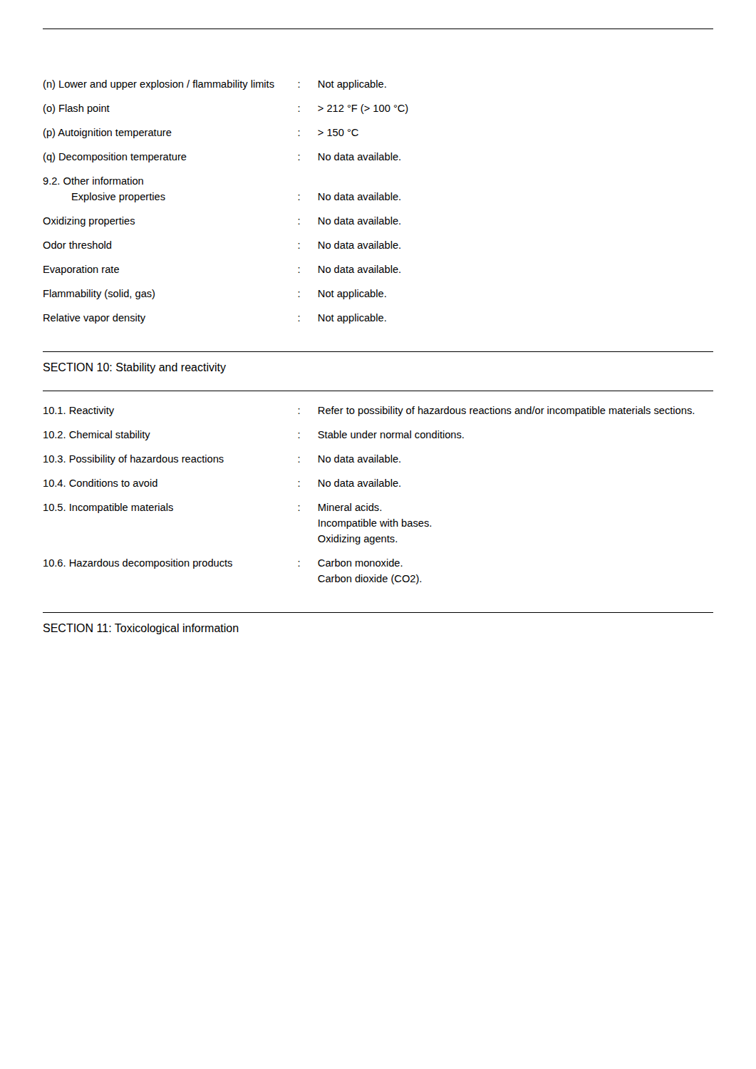| (n) Lower and upper explosion / flammability limits | : | Not applicable. |
| (o) Flash point | : | > 212 °F (> 100 °C) |
| (p) Autoignition temperature | : | > 150 °C |
| (q) Decomposition temperature | : | No data available. |
| 9.2. Other information Explosive properties | : | No data available. |
| Oxidizing properties | : | No data available. |
| Odor threshold | : | No data available. |
| Evaporation rate | : | No data available. |
| Flammability (solid, gas) | : | Not applicable. |
| Relative vapor density | : | Not applicable. |
SECTION 10: Stability and reactivity
| 10.1. Reactivity | : | Refer to possibility of hazardous reactions and/or incompatible materials sections. |
| 10.2. Chemical stability | : | Stable under normal conditions. |
| 10.3. Possibility of hazardous reactions | : | No data available. |
| 10.4. Conditions to avoid | : | No data available. |
| 10.5. Incompatible materials | : | Mineral acids. Incompatible with bases. Oxidizing agents. |
| 10.6. Hazardous decomposition products | : | Carbon monoxide. Carbon dioxide (CO2). |
SECTION 11: Toxicological information